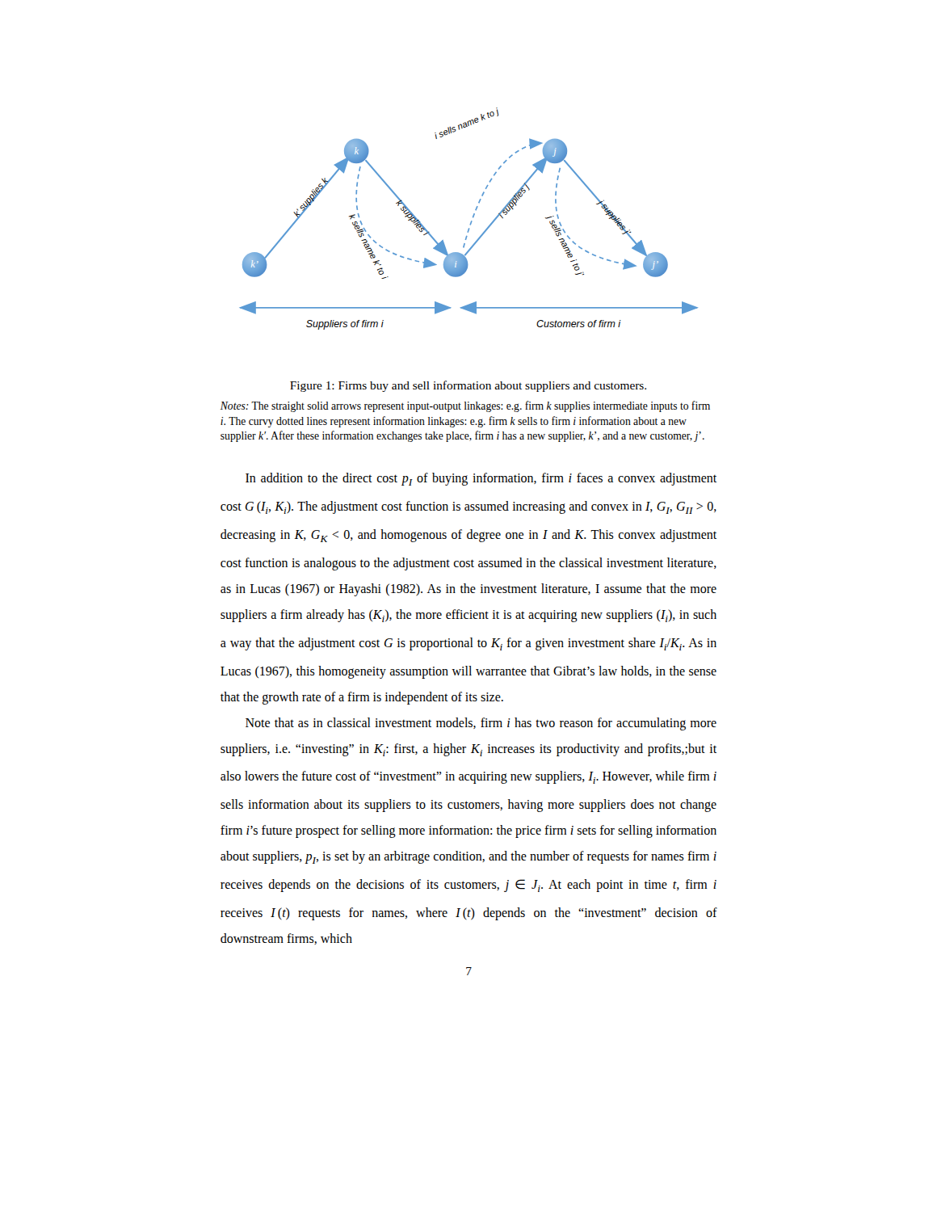k’ k i j j’ k’ supplies k k supplies i i supplies j j supplies j’ k sells name k’ to i i sells name k to j j sells name i to j’ Suppliers of firm i Customers of firm i
Figure 1: Firms buy and sell information about suppliers and customers. Notes: The straight solid arrows represent input-output linkages: e.g. firm k supplies intermediate inputs to firm i. The curvy dotted lines represent information linkages: e.g. firm k sells to firm i information about a new supplier k′. After these information exchanges take place, firm i has a new supplier, k’, and a new customer, j’.
In addition to the direct cost pI of buying information, firm i faces a convex adjustment cost G (Ii, Ki). The adjustment cost function is assumed increasing and convex in I, GI, GII > 0, decreasing in K, GK < 0, and homogenous of degree one in I and K. This convex adjustment cost function is analogous to the adjustment cost assumed in the classical investment literature, as in Lucas (1967) or Hayashi (1982). As in the investment literature, I assume that the more suppliers a firm already has (Ki), the more efficient it is at acquiring new suppliers (Ii), in such a way that the adjustment cost G is proportional to Ki for a given investment share Ii/Ki. As in Lucas (1967), this homogeneity assumption will warrantee that Gibrat’s law holds, in the sense that the growth rate of a firm is independent of its size.
Note that as in classical investment models, firm i has two reason for accumulating more suppliers, i.e. “investing” in Ki: first, a higher Ki increases its productivity and profits,;but it also lowers the future cost of “investment” in acquiring new suppliers, Ii. However, while firm i sells information about its suppliers to its customers, having more suppliers does not change firm i’s future prospect for selling more information: the price firm i sets for selling information about suppliers, pI, is set by an arbitrage condition, and the number of requests for names firm i receives depends on the decisions of its customers, j ∈ Ji. At each point in time t, firm i receives I (t) requests for names, where I (t) depends on the “investment” decision of downstream firms, which
7